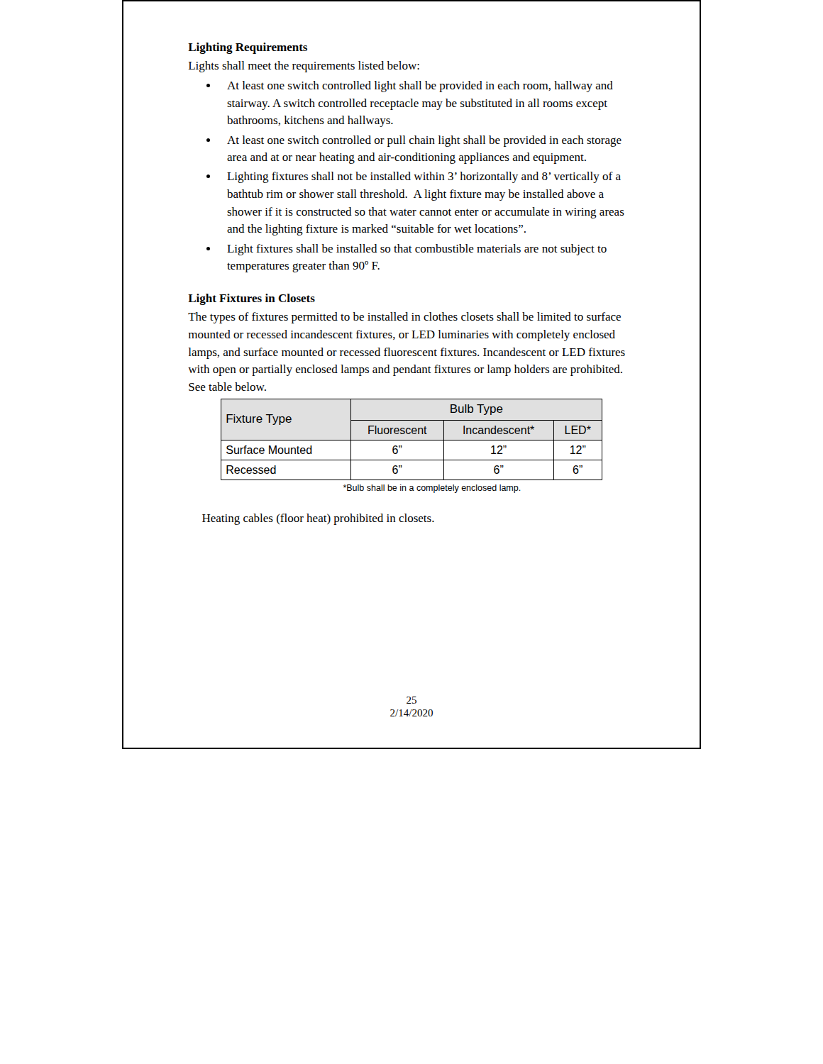Lighting Requirements
Lights shall meet the requirements listed below:
At least one switch controlled light shall be provided in each room, hallway and stairway. A switch controlled receptacle may be substituted in all rooms except bathrooms, kitchens and hallways.
At least one switch controlled or pull chain light shall be provided in each storage area and at or near heating and air-conditioning appliances and equipment.
Lighting fixtures shall not be installed within 3’ horizontally and 8’ vertically of a bathtub rim or shower stall threshold. A light fixture may be installed above a shower if it is constructed so that water cannot enter or accumulate in wiring areas and the lighting fixture is marked “suitable for wet locations”.
Light fixtures shall be installed so that combustible materials are not subject to temperatures greater than 90º F.
Light Fixtures in Closets
The types of fixtures permitted to be installed in clothes closets shall be limited to surface mounted or recessed incandescent fixtures, or LED luminaries with completely enclosed lamps, and surface mounted or recessed fluorescent fixtures. Incandescent or LED fixtures with open or partially enclosed lamps and pendant fixtures or lamp holders are prohibited. See table below.
| Fixture Type | Bulb Type |
| --- | --- |
| Fluorescent | Incandescent* | LED* |
| Surface Mounted | 6” | 12” | 12” |
| Recessed | 6” | 6” | 6” |
*Bulb shall be in a completely enclosed lamp.
Heating cables (floor heat) prohibited in closets.
25
2/14/2020